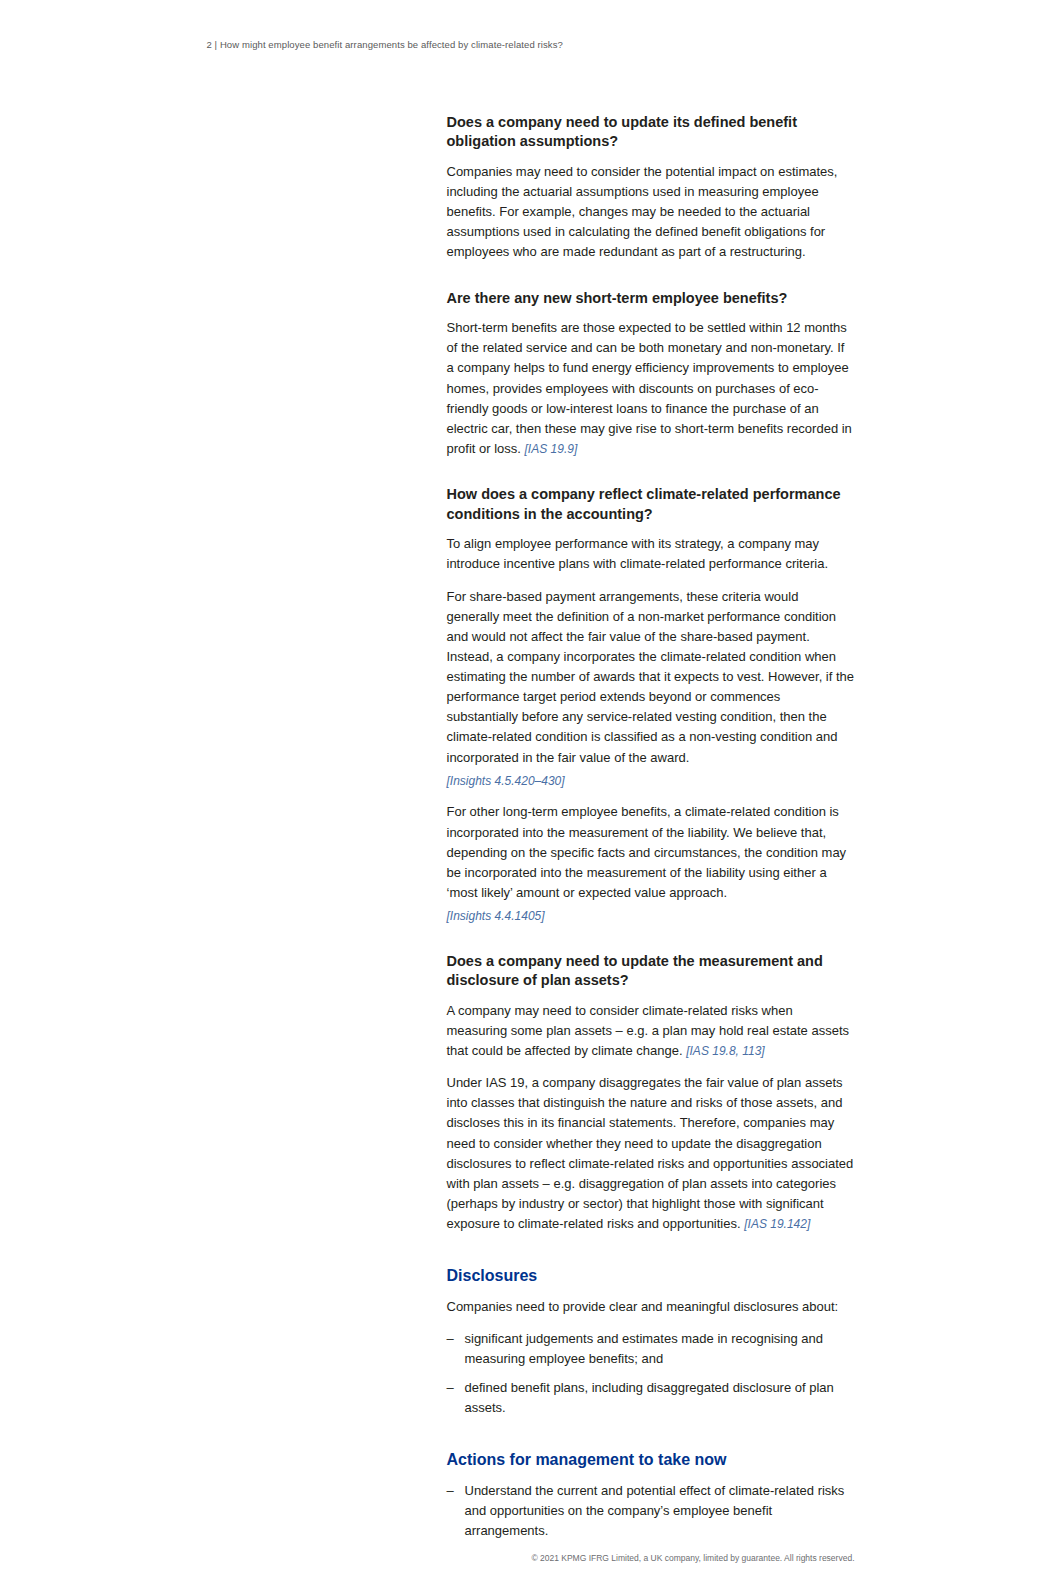2 | How might employee benefit arrangements be affected by climate-related risks?
Does a company need to update its defined benefit obligation assumptions?
Companies may need to consider the potential impact on estimates, including the actuarial assumptions used in measuring employee benefits. For example, changes may be needed to the actuarial assumptions used in calculating the defined benefit obligations for employees who are made redundant as part of a restructuring.
Are there any new short-term employee benefits?
Short-term benefits are those expected to be settled within 12 months of the related service and can be both monetary and non-monetary. If a company helps to fund energy efficiency improvements to employee homes, provides employees with discounts on purchases of eco-friendly goods or low-interest loans to finance the purchase of an electric car, then these may give rise to short-term benefits recorded in profit or loss. [IAS 19.9]
How does a company reflect climate-related performance conditions in the accounting?
To align employee performance with its strategy, a company may introduce incentive plans with climate-related performance criteria.
For share-based payment arrangements, these criteria would generally meet the definition of a non-market performance condition and would not affect the fair value of the share-based payment. Instead, a company incorporates the climate-related condition when estimating the number of awards that it expects to vest. However, if the performance target period extends beyond or commences substantially before any service-related vesting condition, then the climate-related condition is classified as a non-vesting condition and incorporated in the fair value of the award.
[Insights 4.5.420–430]
For other long-term employee benefits, a climate-related condition is incorporated into the measurement of the liability. We believe that, depending on the specific facts and circumstances, the condition may be incorporated into the measurement of the liability using either a ‘most likely’ amount or expected value approach.
[Insights 4.4.1405]
Does a company need to update the measurement and disclosure of plan assets?
A company may need to consider climate-related risks when measuring some plan assets – e.g. a plan may hold real estate assets that could be affected by climate change. [IAS 19.8, 113]
Under IAS 19, a company disaggregates the fair value of plan assets into classes that distinguish the nature and risks of those assets, and discloses this in its financial statements. Therefore, companies may need to consider whether they need to update the disaggregation disclosures to reflect climate-related risks and opportunities associated with plan assets – e.g. disaggregation of plan assets into categories (perhaps by industry or sector) that highlight those with significant exposure to climate-related risks and opportunities. [IAS 19.142]
Disclosures
Companies need to provide clear and meaningful disclosures about:
significant judgements and estimates made in recognising and measuring employee benefits; and
defined benefit plans, including disaggregated disclosure of plan assets.
Actions for management to take now
Understand the current and potential effect of climate-related risks and opportunities on the company’s employee benefit arrangements.
© 2021 KPMG IFRG Limited, a UK company, limited by guarantee. All rights reserved.